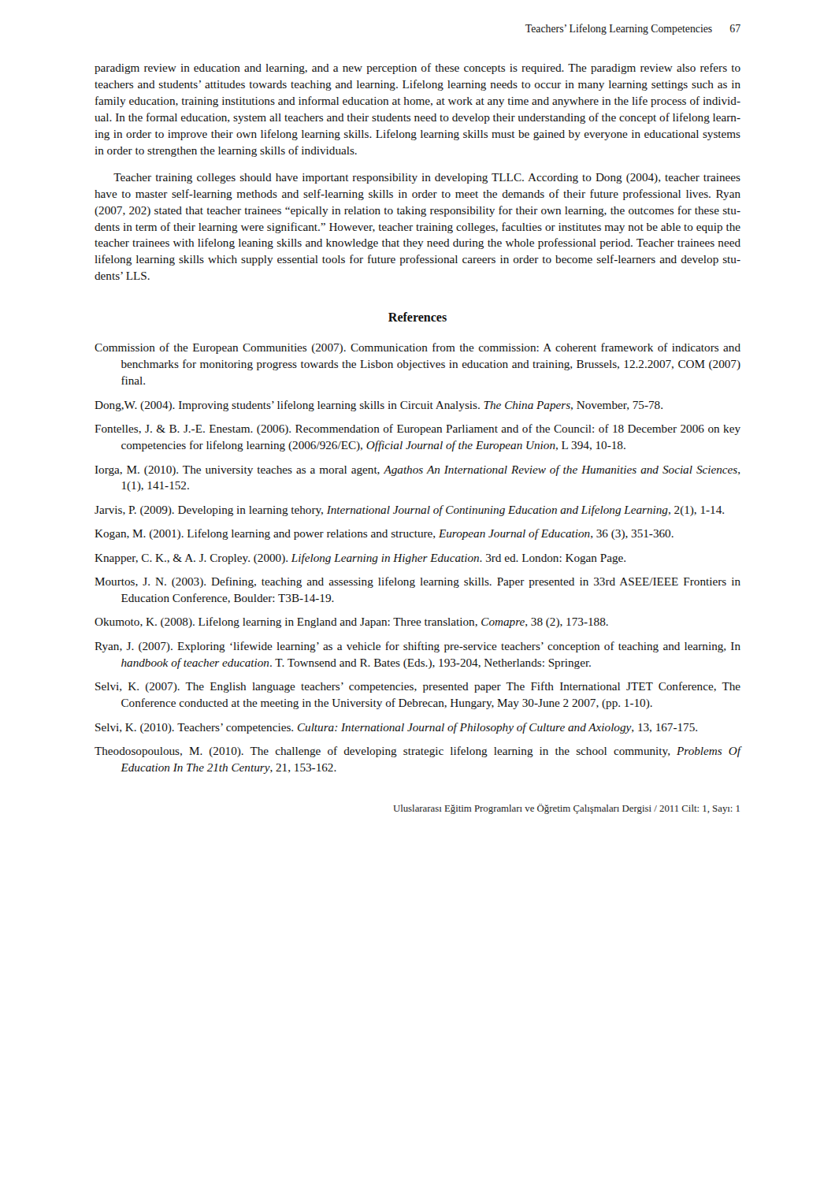Teachers’ Lifelong Learning Competencies 67
paradigm review in education and learning, and a new perception of these concepts is required. The paradigm review also refers to teachers and students’ attitudes towards teaching and learning. Lifelong learning needs to occur in many learning settings such as in family education, training institutions and informal education at home, at work at any time and anywhere in the life process of individual. In the formal education, system all teachers and their students need to develop their understanding of the concept of lifelong learning in order to improve their own lifelong learning skills. Lifelong learning skills must be gained by everyone in educational systems in order to strengthen the learning skills of individuals.
Teacher training colleges should have important responsibility in developing TLLC. According to Dong (2004), teacher trainees have to master self-learning methods and self-learning skills in order to meet the demands of their future professional lives. Ryan (2007, 202) stated that teacher trainees “epically in relation to taking responsibility for their own learning, the outcomes for these students in term of their learning were significant.” However, teacher training colleges, faculties or institutes may not be able to equip the teacher trainees with lifelong leaning skills and knowledge that they need during the whole professional period. Teacher trainees need lifelong learning skills which supply essential tools for future professional careers in order to become self-learners and develop students’ LLS.
References
Commission of the European Communities (2007). Communication from the commission: A coherent framework of indicators and benchmarks for monitoring progress towards the Lisbon objectives in education and training, Brussels, 12.2.2007, COM (2007) final.
Dong,W. (2004). Improving students’ lifelong learning skills in Circuit Analysis. The China Papers, November, 75-78.
Fontelles, J. & B. J.-E. Enestam. (2006). Recommendation of European Parliament and of the Council: of 18 December 2006 on key competencies for lifelong learning (2006/926/EC), Official Journal of the European Union, L 394, 10-18.
Iorga, M. (2010). The university teaches as a moral agent, Agathos An International Review of the Humanities and Social Sciences, 1(1), 141-152.
Jarvis, P. (2009). Developing in learning tehory, International Journal of Continuning Education and Lifelong Learning, 2(1), 1-14.
Kogan, M. (2001). Lifelong learning and power relations and structure, European Journal of Education, 36 (3), 351-360.
Knapper, C. K., & A. J. Cropley. (2000). Lifelong Learning in Higher Education. 3rd ed. London: Kogan Page.
Mourtos, J. N. (2003). Defining, teaching and assessing lifelong learning skills. Paper presented in 33rd ASEE/IEEE Frontiers in Education Conference, Boulder: T3B-14-19.
Okumoto, K. (2008). Lifelong learning in England and Japan: Three translation, Comapre, 38 (2), 173-188.
Ryan, J. (2007). Exploring ‘lifewide learning’ as a vehicle for shifting pre-service teachers’ conception of teaching and learning, In handbook of teacher education. T. Townsend and R. Bates (Eds.), 193-204, Netherlands: Springer.
Selvi, K. (2007). The English language teachers’ competencies, presented paper The Fifth International JTET Conference, The Conference conducted at the meeting in the University of Debrecan, Hungary, May 30-June 2 2007, (pp. 1-10).
Selvi, K. (2010). Teachers’ competencies. Cultura: International Journal of Philosophy of Culture and Axiology, 13, 167-175.
Theodosopoulous, M. (2010). The challenge of developing strategic lifelong learning in the school community, Problems Of Education In The 21th Century, 21, 153-162.
Uluslararası Eğitim Programları ve Öğretim Çalışmaları Dergisi / 2011 Cilt: 1, Sayı: 1